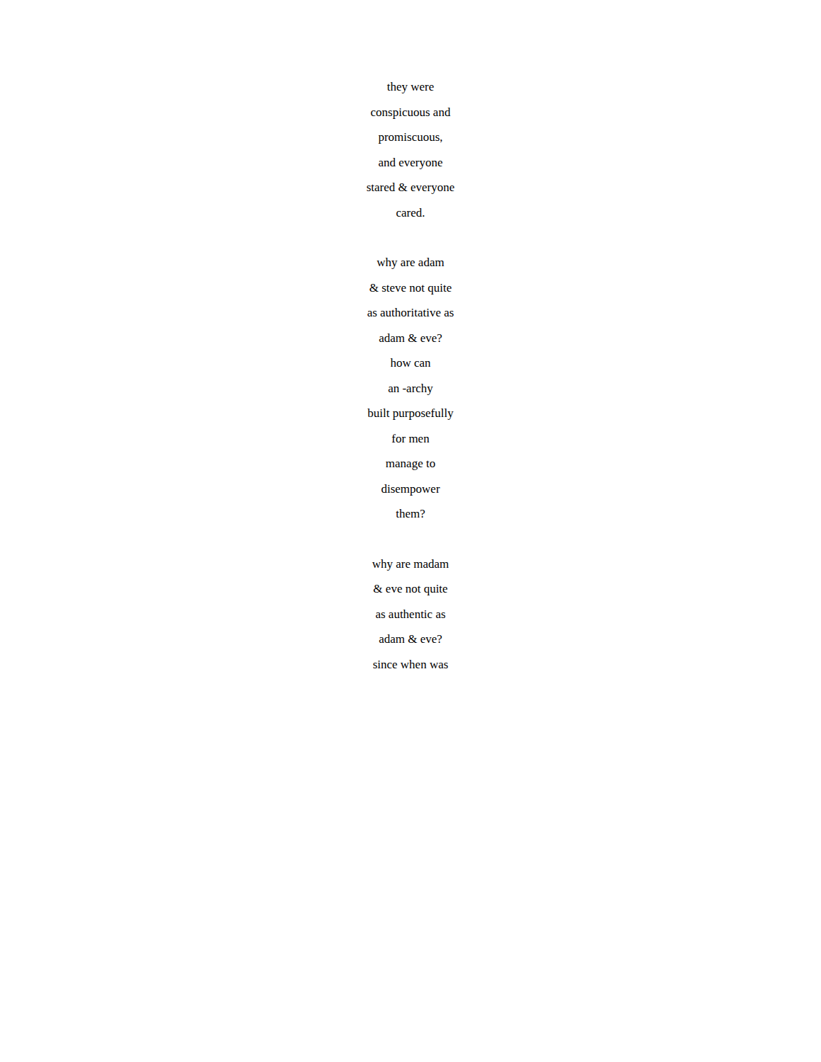they were
conspicuous and
promiscuous,
and everyone
stared & everyone
cared.
why are adam
& steve not quite
as authoritative as
adam & eve?
how can
an -archy
built purposefully
for men
manage to
disempower
them?
why are madam
& eve not quite
as authentic as
adam & eve?
since when was